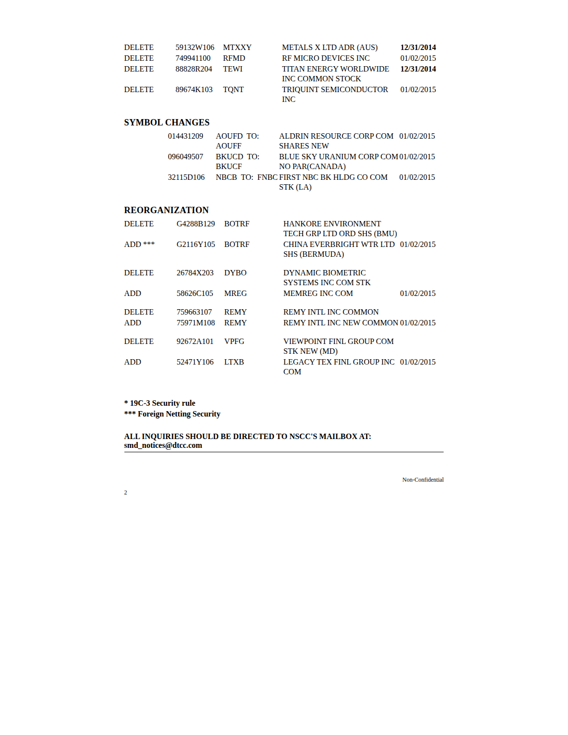| DELETE | 59132W106 | MTXXY | METALS X LTD ADR (AUS) | 12/31/2014 |
| DELETE | 749941100 | RFMD | RF MICRO DEVICES INC | 01/02/2015 |
| DELETE | 88828R204 | TEWI | TITAN ENERGY WORLDWIDE INC COMMON STOCK | 12/31/2014 |
| DELETE | 89674K103 | TQNT | TRIQUINT SEMICONDUCTOR INC | 01/02/2015 |
SYMBOL CHANGES
| | 014431209 | AOUFD TO: AOUFF | ALDRIN RESOURCE CORP COM SHARES NEW | 01/02/2015 |
| | 096049507 | BKUCD TO: BKUCF | BLUE SKY URANIUM CORP COM NO PAR(CANADA) | 01/02/2015 |
| | 32115D106 | NBCB TO: FNBC | FIRST NBC BK HLDG CO COM STK (LA) | 01/02/2015 |
REORGANIZATION
| DELETE | G4288B129 | BOTRF | HANKORE ENVIRONMENT TECH GRP LTD ORD SHS (BMU) | |
| ADD *** | G2116Y105 | BOTRF | CHINA EVERBRIGHT WTR LTD SHS (BERMUDA) | 01/02/2015 |
| DELETE | 26784X203 | DYBO | DYNAMIC BIOMETRIC SYSTEMS INC COM STK | |
| ADD | 58626C105 | MREG | MEMREG INC COM | 01/02/2015 |
| DELETE | 759663107 | REMY | REMY INTL INC COMMON | |
| ADD | 75971M108 | REMY | REMY INTL INC NEW COMMON | 01/02/2015 |
| DELETE | 92672A101 | VPFG | VIEWPOINT FINL GROUP COM STK NEW (MD) | |
| ADD | 52471Y106 | LTXB | LEGACY TEX FINL GROUP INC COM | 01/02/2015 |
* 19C-3 Security rule
*** Foreign Netting Security
ALL INQUIRIES SHOULD BE DIRECTED TO NSCC'S MAILBOX AT: smd_notices@dtcc.com
Non-Confidential
2